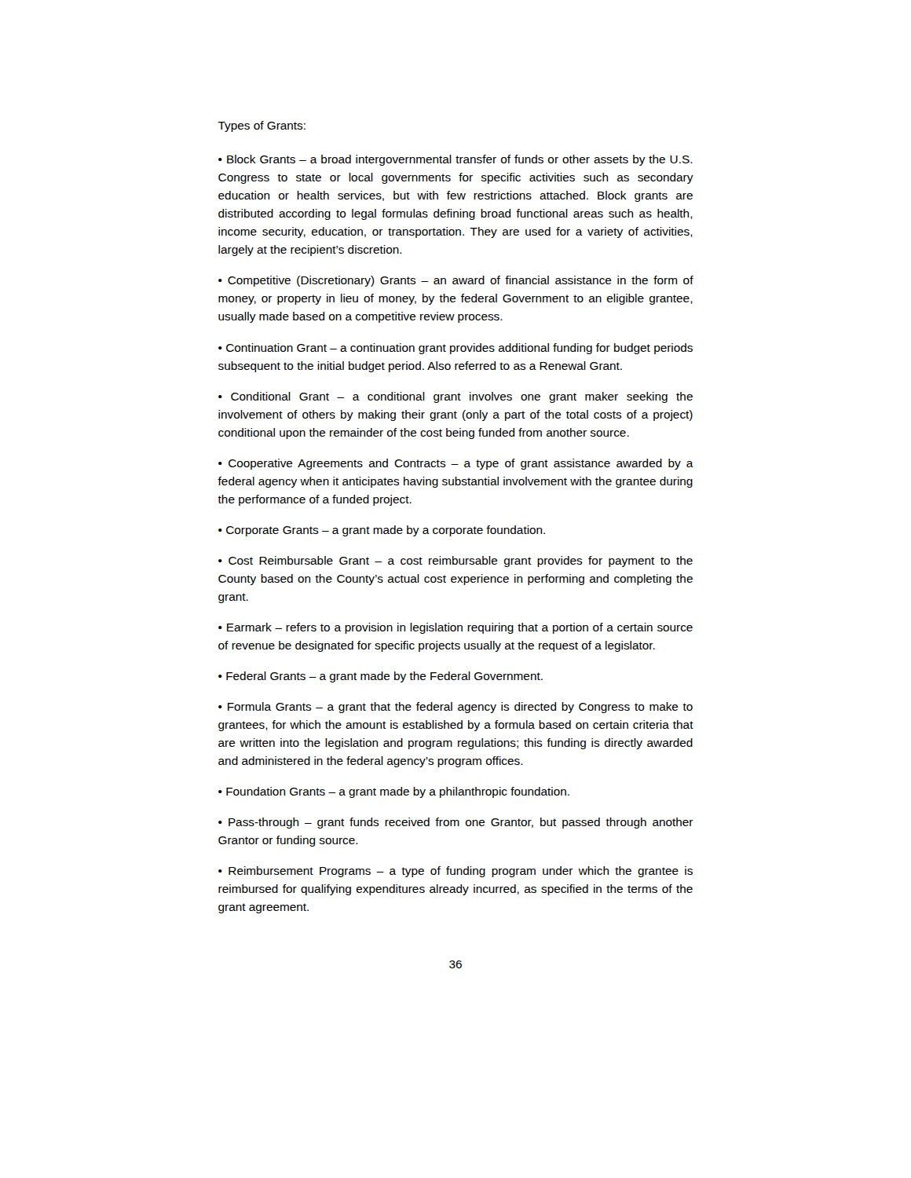Types of Grants:
• Block Grants – a broad intergovernmental transfer of funds or other assets by the U.S. Congress to state or local governments for specific activities such as secondary education or health services, but with few restrictions attached. Block grants are distributed according to legal formulas defining broad functional areas such as health, income security, education, or transportation. They are used for a variety of activities, largely at the recipient’s discretion.
• Competitive (Discretionary) Grants – an award of financial assistance in the form of money, or property in lieu of money, by the federal Government to an eligible grantee, usually made based on a competitive review process.
• Continuation Grant – a continuation grant provides additional funding for budget periods subsequent to the initial budget period. Also referred to as a Renewal Grant.
• Conditional Grant – a conditional grant involves one grant maker seeking the involvement of others by making their grant (only a part of the total costs of a project) conditional upon the remainder of the cost being funded from another source.
• Cooperative Agreements and Contracts – a type of grant assistance awarded by a federal agency when it anticipates having substantial involvement with the grantee during the performance of a funded project.
• Corporate Grants – a grant made by a corporate foundation.
• Cost Reimbursable Grant – a cost reimbursable grant provides for payment to the County based on the County’s actual cost experience in performing and completing the grant.
• Earmark – refers to a provision in legislation requiring that a portion of a certain source of revenue be designated for specific projects usually at the request of a legislator.
• Federal Grants – a grant made by the Federal Government.
• Formula Grants – a grant that the federal agency is directed by Congress to make to grantees, for which the amount is established by a formula based on certain criteria that are written into the legislation and program regulations; this funding is directly awarded and administered in the federal agency’s program offices.
• Foundation Grants – a grant made by a philanthropic foundation.
• Pass-through – grant funds received from one Grantor, but passed through another Grantor or funding source.
• Reimbursement Programs – a type of funding program under which the grantee is reimbursed for qualifying expenditures already incurred, as specified in the terms of the grant agreement.
36